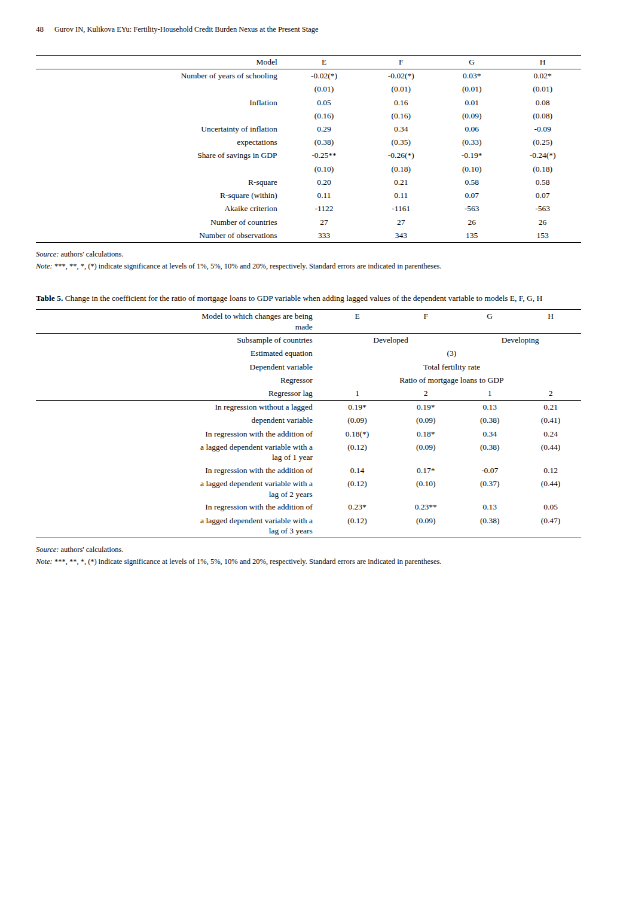48 Gurov IN, Kulikova EYu: Fertility-Household Credit Burden Nexus at the Present Stage
| Model | E | F | G | H |
| Number of years of schooling | -0.02(*) | -0.02(*) | 0.03* | 0.02* |
| | (0.01) | (0.01) | (0.01) | (0.01) |
| Inflation | 0.05 | 0.16 | 0.01 | 0.08 |
| | (0.16) | (0.16) | (0.09) | (0.08) |
| Uncertainty of inflation | 0.29 | 0.34 | 0.06 | -0.09 |
| expectations | (0.38) | (0.35) | (0.33) | (0.25) |
| Share of savings in GDP | -0.25** | -0.26(*) | -0.19* | -0.24(*) |
| | (0.10) | (0.18) | (0.10) | (0.18) |
| R-square | 0.20 | 0.21 | 0.58 | 0.58 |
| R-square (within) | 0.11 | 0.11 | 0.07 | 0.07 |
| Akaike criterion | -1122 | -1161 | -563 | -563 |
| Number of countries | 27 | 27 | 26 | 26 |
| Number of observations | 333 | 343 | 135 | 153 |
Source: authors' calculations.
Note: ***, **, *, (*) indicate significance at levels of 1%, 5%, 10% and 20%, respectively. Standard errors are indicated in parentheses.
Table 5. Change in the coefficient for the ratio of mortgage loans to GDP variable when adding lagged values of the dependent variable to models E, F, G, H
| Model to which changes are being made | E | F | G | H |
| Subsample of countries | Developed | Developing |
| Estimated equation | (3) |
| Dependent variable | Total fertility rate |
| Regressor | Ratio of mortgage loans to GDP |
| Regressor lag | 1 | 2 | 1 | 2 |
| In regression without a lagged | 0.19* | 0.19* | 0.13 | 0.21 |
| dependent variable | (0.09) | (0.09) | (0.38) | (0.41) |
| In regression with the addition of | 0.18(*) | 0.18* | 0.34 | 0.24 |
| a lagged dependent variable with a lag of 1 year | (0.12) | (0.09) | (0.38) | (0.44) |
| In regression with the addition of | 0.14 | 0.17* | -0.07 | 0.12 |
| a lagged dependent variable with a lag of 2 years | (0.12) | (0.10) | (0.37) | (0.44) |
| In regression with the addition of | 0.23* | 0.23** | 0.13 | 0.05 |
| a lagged dependent variable with a lag of 3 years | (0.12) | (0.09) | (0.38) | (0.47) |
Source: authors' calculations.
Note: ***, **, *, (*) indicate significance at levels of 1%, 5%, 10% and 20%, respectively. Standard errors are indicated in parentheses.